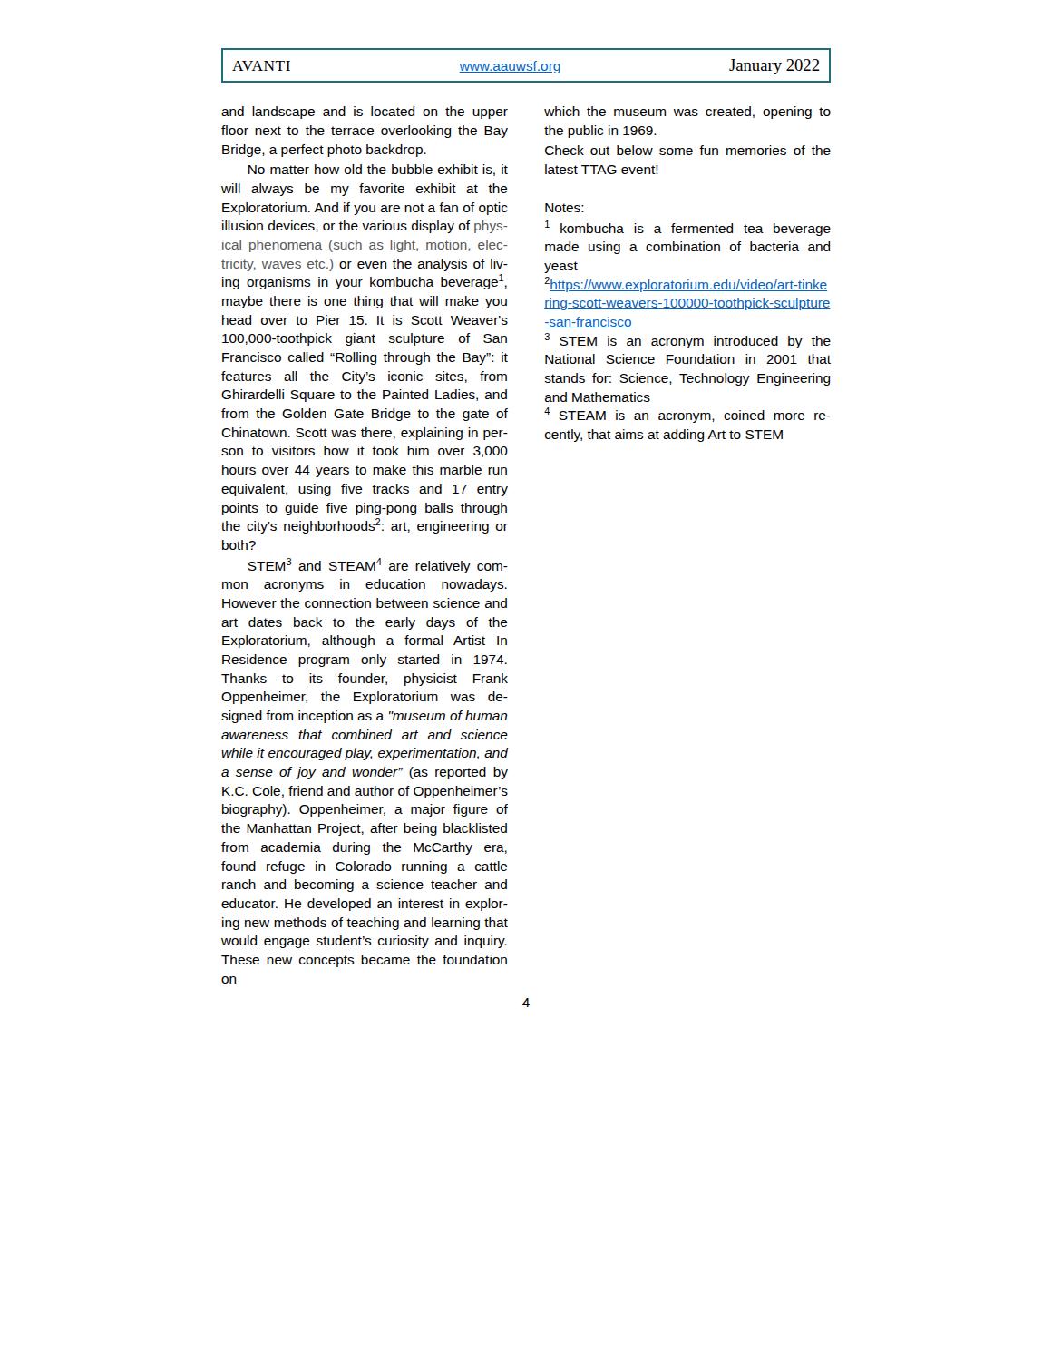AVANTI
www.aauwsf.org
January 2022
and landscape and is located on the upper floor next to the terrace overlooking the Bay Bridge, a perfect photo backdrop.
No matter how old the bubble exhibit is, it will always be my favorite exhibit at the Exploratorium. And if you are not a fan of optic illusion devices, or the various display of physical phenomena (such as light, motion, electricity, waves etc.) or even the analysis of living organisms in your kombucha beverage1, maybe there is one thing that will make you head over to Pier 15. It is Scott Weaver's 100,000-toothpick giant sculpture of San Francisco called “Rolling through the Bay”: it features all the City’s iconic sites, from Ghirardelli Square to the Painted Ladies, and from the Golden Gate Bridge to the gate of Chinatown. Scott was there, explaining in person to visitors how it took him over 3,000 hours over 44 years to make this marble run equivalent, using five tracks and 17 entry points to guide five ping-pong balls through the city's neighborhoods2: art, engineering or both?
STEM3 and STEAM4 are relatively common acronyms in education nowadays. However the connection between science and art dates back to the early days of the Exploratorium, although a formal Artist In Residence program only started in 1974. Thanks to its founder, physicist Frank Oppenheimer, the Exploratorium was designed from inception as a "museum of human awareness that combined art and science while it encouraged play, experimentation, and a sense of joy and wonder” (as reported by K.C. Cole, friend and author of Oppenheimer’s biography). Oppenheimer, a major figure of the Manhattan Project, after being blacklisted from academia during the McCarthy era, found refuge in Colorado running a cattle ranch and becoming a science teacher and educator. He developed an interest in exploring new methods of teaching and learning that would engage student’s curiosity and inquiry. These new concepts became the foundation on
which the museum was created, opening to the public in 1969.
Check out below some fun memories of the latest TTAG event!
Notes:
1 kombucha is a fermented tea beverage made using a combination of bacteria and yeast
2https://www.exploratorium.edu/video/art-tinkering-scott-weavers-100000-toothpick-sculpture-san-francisco
3 STEM is an acronym introduced by the National Science Foundation in 2001 that stands for: Science, Technology Engineering and Mathematics
4 STEAM is an acronym, coined more recently, that aims at adding Art to STEM
4